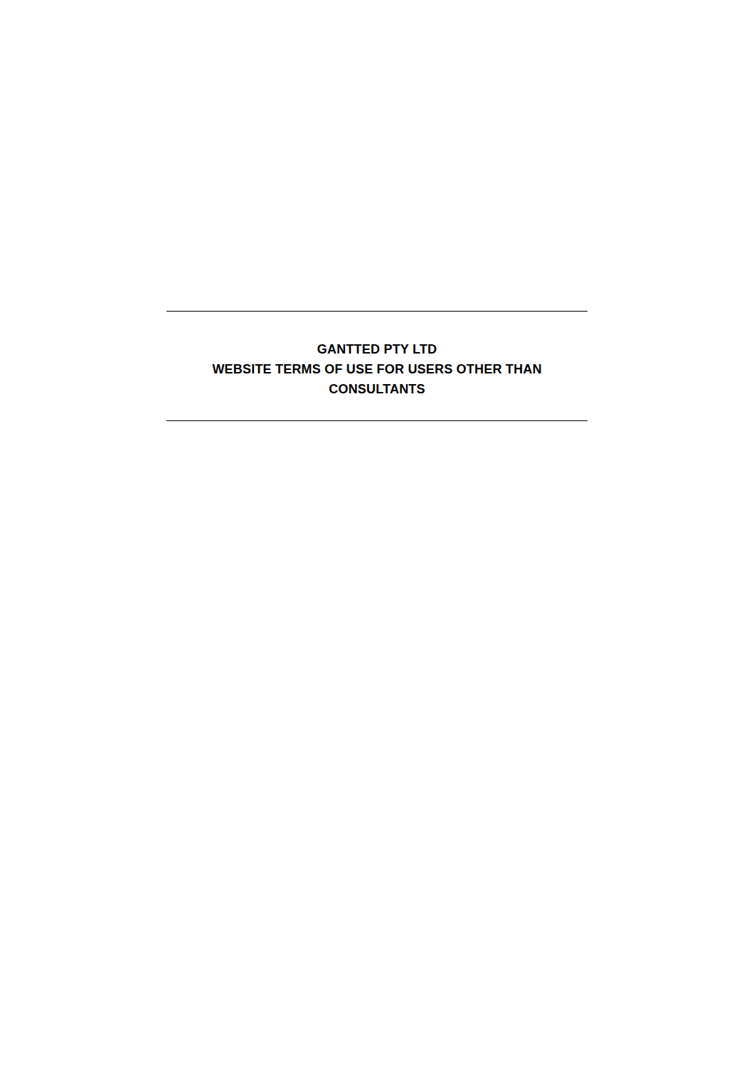GANTTED PTY LTD
WEBSITE TERMS OF USE FOR USERS OTHER THAN CONSULTANTS